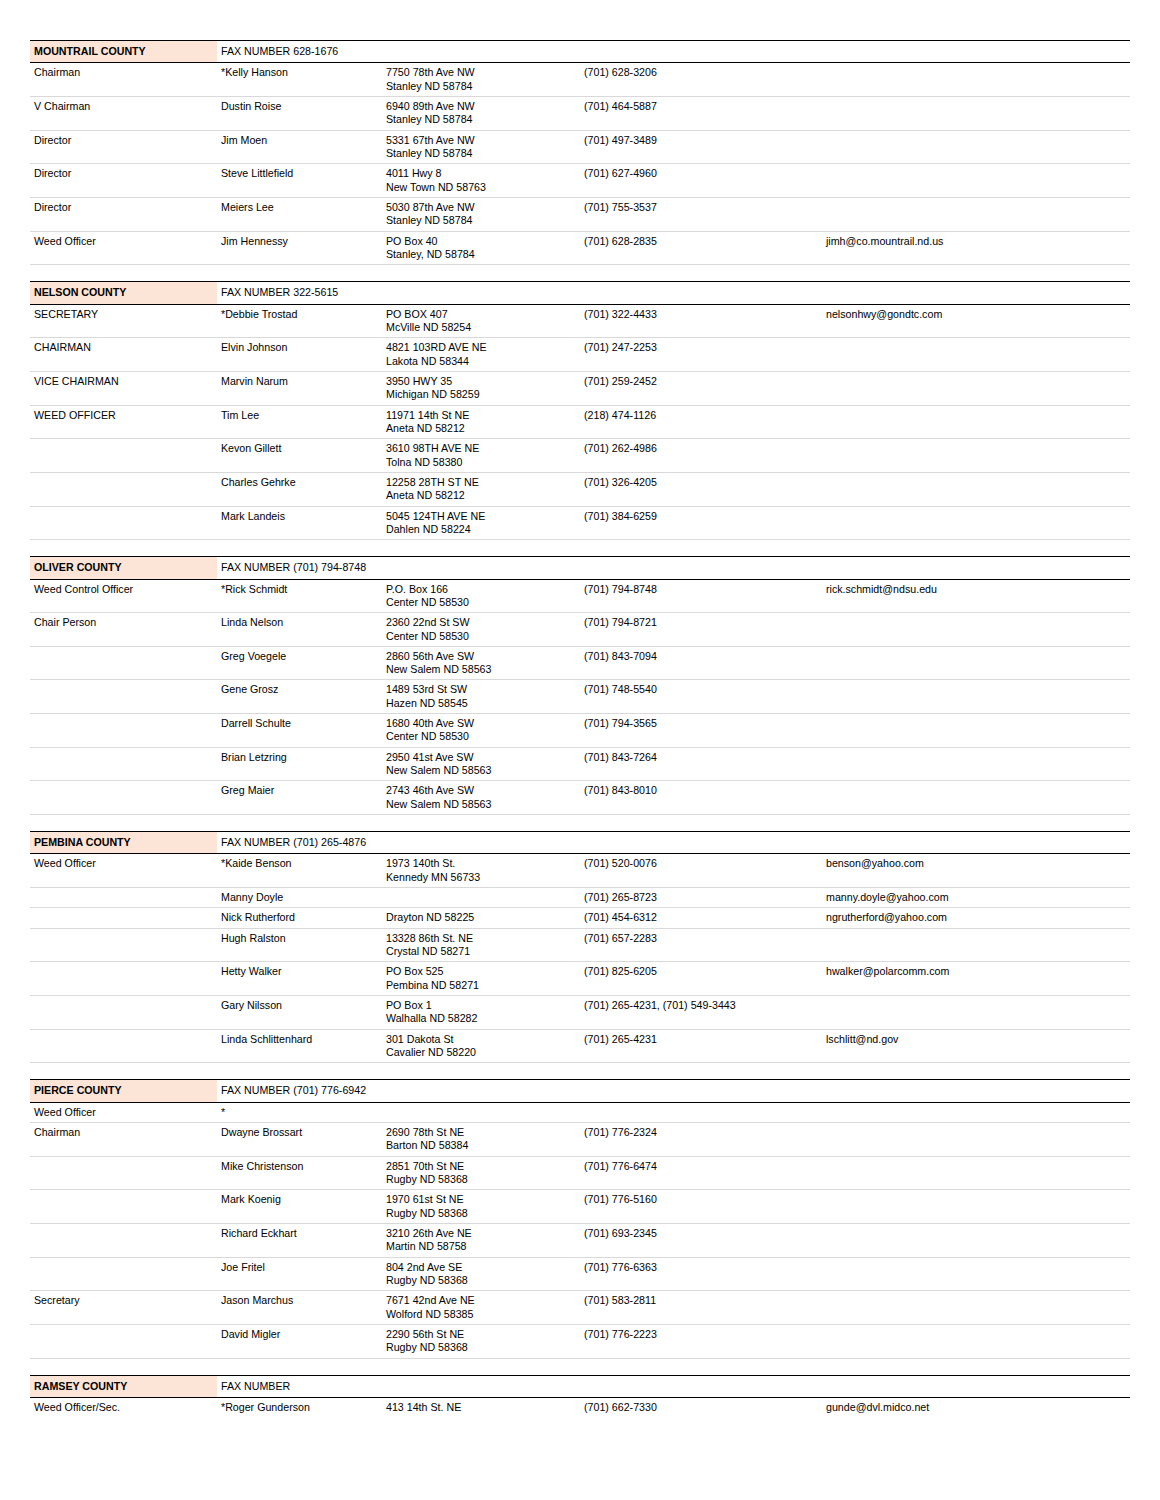| MOUNTRAIL COUNTY | FAX NUMBER 628-1676 | | |
| Chairman | *Kelly Hanson | 7750 78th Ave NW Stanley ND 58784 | (701) 628-3206 | |
| V Chairman | Dustin Roise | 6940 89th Ave NW Stanley ND 58784 | (701) 464-5887 | |
| Director | Jim Moen | 5331 67th Ave NW Stanley ND 58784 | (701) 497-3489 | |
| Director | Steve Littlefield | 4011 Hwy 8 New Town ND 58763 | (701) 627-4960 | |
| Director | Meiers Lee | 5030 87th Ave NW Stanley ND 58784 | (701) 755-3537 | |
| Weed Officer | Jim Hennessy | PO Box 40 Stanley, ND 58784 | (701) 628-2835 | jimh@co.mountrail.nd.us |
| NELSON COUNTY | FAX NUMBER 322-5615 | | |
| SECRETARY | *Debbie Trostad | PO BOX 407 McVille ND 58254 | (701) 322-4433 | nelsonhwy@gondtc.com |
| CHAIRMAN | Elvin Johnson | 4821 103RD AVE NE Lakota ND 58344 | (701) 247-2253 | |
| VICE CHAIRMAN | Marvin Narum | 3950 HWY 35 Michigan ND 58259 | (701) 259-2452 | |
| WEED OFFICER | Tim Lee | 11971 14th St NE Aneta ND 58212 | (218) 474-1126 | |
| | Kevon Gillett | 3610 98TH AVE NE Tolna ND 58380 | (701) 262-4986 | |
| | Charles Gehrke | 12258 28TH ST NE Aneta ND 58212 | (701) 326-4205 | |
| | Mark Landeis | 5045 124TH AVE NE Dahlen ND 58224 | (701) 384-6259 | |
| OLIVER COUNTY | FAX NUMBER (701) 794-8748 | | |
| Weed Control Officer | *Rick Schmidt | P.O. Box 166 Center ND 58530 | (701) 794-8748 | rick.schmidt@ndsu.edu |
| Chair Person | Linda Nelson | 2360 22nd St SW Center ND 58530 | (701) 794-8721 | |
| | Greg Voegele | 2860 56th Ave SW New Salem ND 58563 | (701) 843-7094 | |
| | Gene Grosz | 1489 53rd St SW Hazen ND 58545 | (701) 748-5540 | |
| | Darrell Schulte | 1680 40th Ave SW Center ND 58530 | (701) 794-3565 | |
| | Brian Letzring | 2950 41st Ave SW New Salem ND 58563 | (701) 843-7264 | |
| | Greg Maier | 2743 46th Ave SW New Salem ND 58563 | (701) 843-8010 | |
| PEMBINA COUNTY | FAX NUMBER (701) 265-4876 | | |
| Weed Officer | *Kaide Benson | 1973 140th St. Kennedy MN 56733 | (701) 520-0076 | benson@yahoo.com |
| | Manny Doyle | | (701) 265-8723 | manny.doyle@yahoo.com |
| | Nick Rutherford | Drayton ND 58225 | (701) 454-6312 | ngrutherford@yahoo.com |
| | Hugh Ralston | 13328 86th St. NE Crystal ND 58271 | (701) 657-2283 | |
| | Hetty Walker | PO Box 525 Pembina ND 58271 | (701) 825-6205 | hwalker@polarcomm.com |
| | Gary Nilsson | PO Box 1 Walhalla ND 58282 | (701) 265-4231, (701) 549-3443 | |
| | Linda Schlittenhard | 301 Dakota St Cavalier ND 58220 | (701) 265-4231 | lschlitt@nd.gov |
| PIERCE COUNTY | FAX NUMBER (701) 776-6942 | | |
| Weed Officer | * | | | |
| Chairman | Dwayne Brossart | 2690 78th St NE Barton ND 58384 | (701) 776-2324 | |
| | Mike Christenson | 2851 70th St NE Rugby ND 58368 | (701) 776-6474 | |
| | Mark Koenig | 1970 61st St NE Rugby ND 58368 | (701) 776-5160 | |
| | Richard Eckhart | 3210 26th Ave NE Martin ND 58758 | (701) 693-2345 | |
| | Joe Fritel | 804 2nd Ave SE Rugby ND 58368 | (701) 776-6363 | |
| Secretary | Jason Marchus | 7671 42nd Ave NE Wolford ND 58385 | (701) 583-2811 | |
| | David Migler | 2290 56th St NE Rugby ND 58368 | (701) 776-2223 | |
| RAMSEY COUNTY | FAX NUMBER | | |
| Weed Officer/Sec. | *Roger Gunderson | 413 14th St. NE | (701) 662-7330 | gunde@dvl.midco.net |